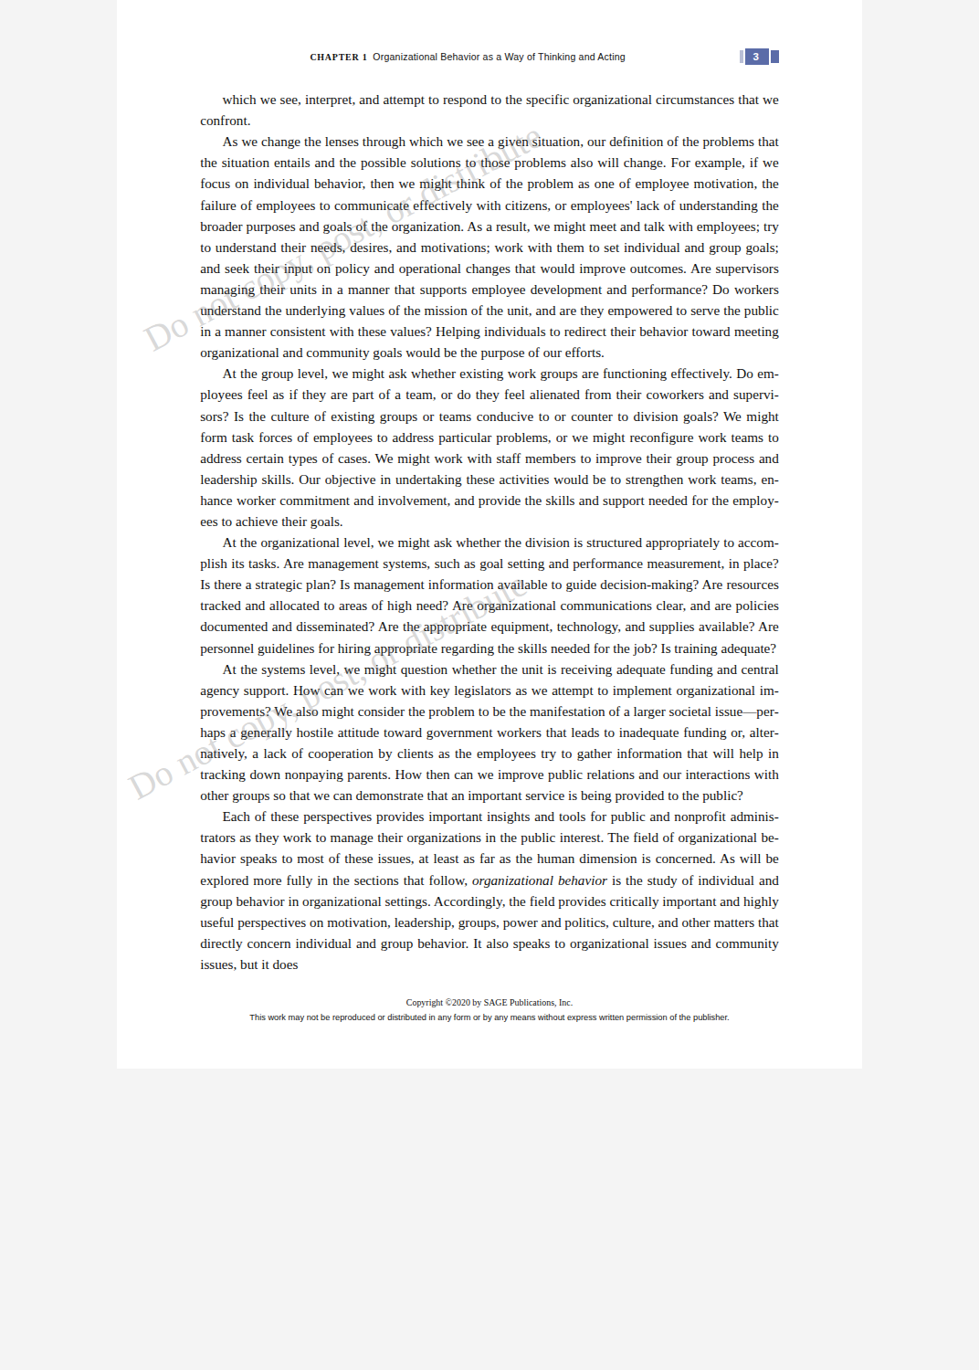CHAPTER 1 Organizational Behavior as a Way of Thinking and Acting
3
which we see, interpret, and attempt to respond to the specific organizational circumstances that we confront.
As we change the lenses through which we see a given situation, our definition of the problems that the situation entails and the possible solutions to those problems also will change. For example, if we focus on individual behavior, then we might think of the problem as one of employee motivation, the failure of employees to communicate effectively with citizens, or employees' lack of understanding the broader purposes and goals of the organization. As a result, we might meet and talk with employees; try to understand their needs, desires, and motivations; work with them to set individual and group goals; and seek their input on policy and operational changes that would improve outcomes. Are supervisors managing their units in a manner that supports employee development and performance? Do workers understand the underlying values of the mission of the unit, and are they empowered to serve the public in a manner consistent with these values? Helping individuals to redirect their behavior toward meeting organizational and community goals would be the purpose of our efforts.
At the group level, we might ask whether existing work groups are functioning effectively. Do employees feel as if they are part of a team, or do they feel alienated from their coworkers and supervisors? Is the culture of existing groups or teams conducive to or counter to division goals? We might form task forces of employees to address particular problems, or we might reconfigure work teams to address certain types of cases. We might work with staff members to improve their group process and leadership skills. Our objective in undertaking these activities would be to strengthen work teams, enhance worker commitment and involvement, and provide the skills and support needed for the employees to achieve their goals.
At the organizational level, we might ask whether the division is structured appropriately to accomplish its tasks. Are management systems, such as goal setting and performance measurement, in place? Is there a strategic plan? Is management information available to guide decision-making? Are resources tracked and allocated to areas of high need? Are organizational communications clear, and are policies documented and disseminated? Are the appropriate equipment, technology, and supplies available? Are personnel guidelines for hiring appropriate regarding the skills needed for the job? Is training adequate?
At the systems level, we might question whether the unit is receiving adequate funding and central agency support. How can we work with key legislators as we attempt to implement organizational improvements? We also might consider the problem to be the manifestation of a larger societal issue—perhaps a generally hostile attitude toward government workers that leads to inadequate funding or, alternatively, a lack of cooperation by clients as the employees try to gather information that will help in tracking down nonpaying parents. How then can we improve public relations and our interactions with other groups so that we can demonstrate that an important service is being provided to the public?
Each of these perspectives provides important insights and tools for public and nonprofit administrators as they work to manage their organizations in the public interest. The field of organizational behavior speaks to most of these issues, at least as far as the human dimension is concerned. As will be explored more fully in the sections that follow, organizational behavior is the study of individual and group behavior in organizational settings. Accordingly, the field provides critically important and highly useful perspectives on motivation, leadership, groups, power and politics, culture, and other matters that directly concern individual and group behavior. It also speaks to organizational issues and community issues, but it does
Copyright ©2020 by SAGE Publications, Inc.
This work may not be reproduced or distributed in any form or by any means without express written permission of the publisher.
Do not copy, post, or distribute Do not copy, post, or distribute